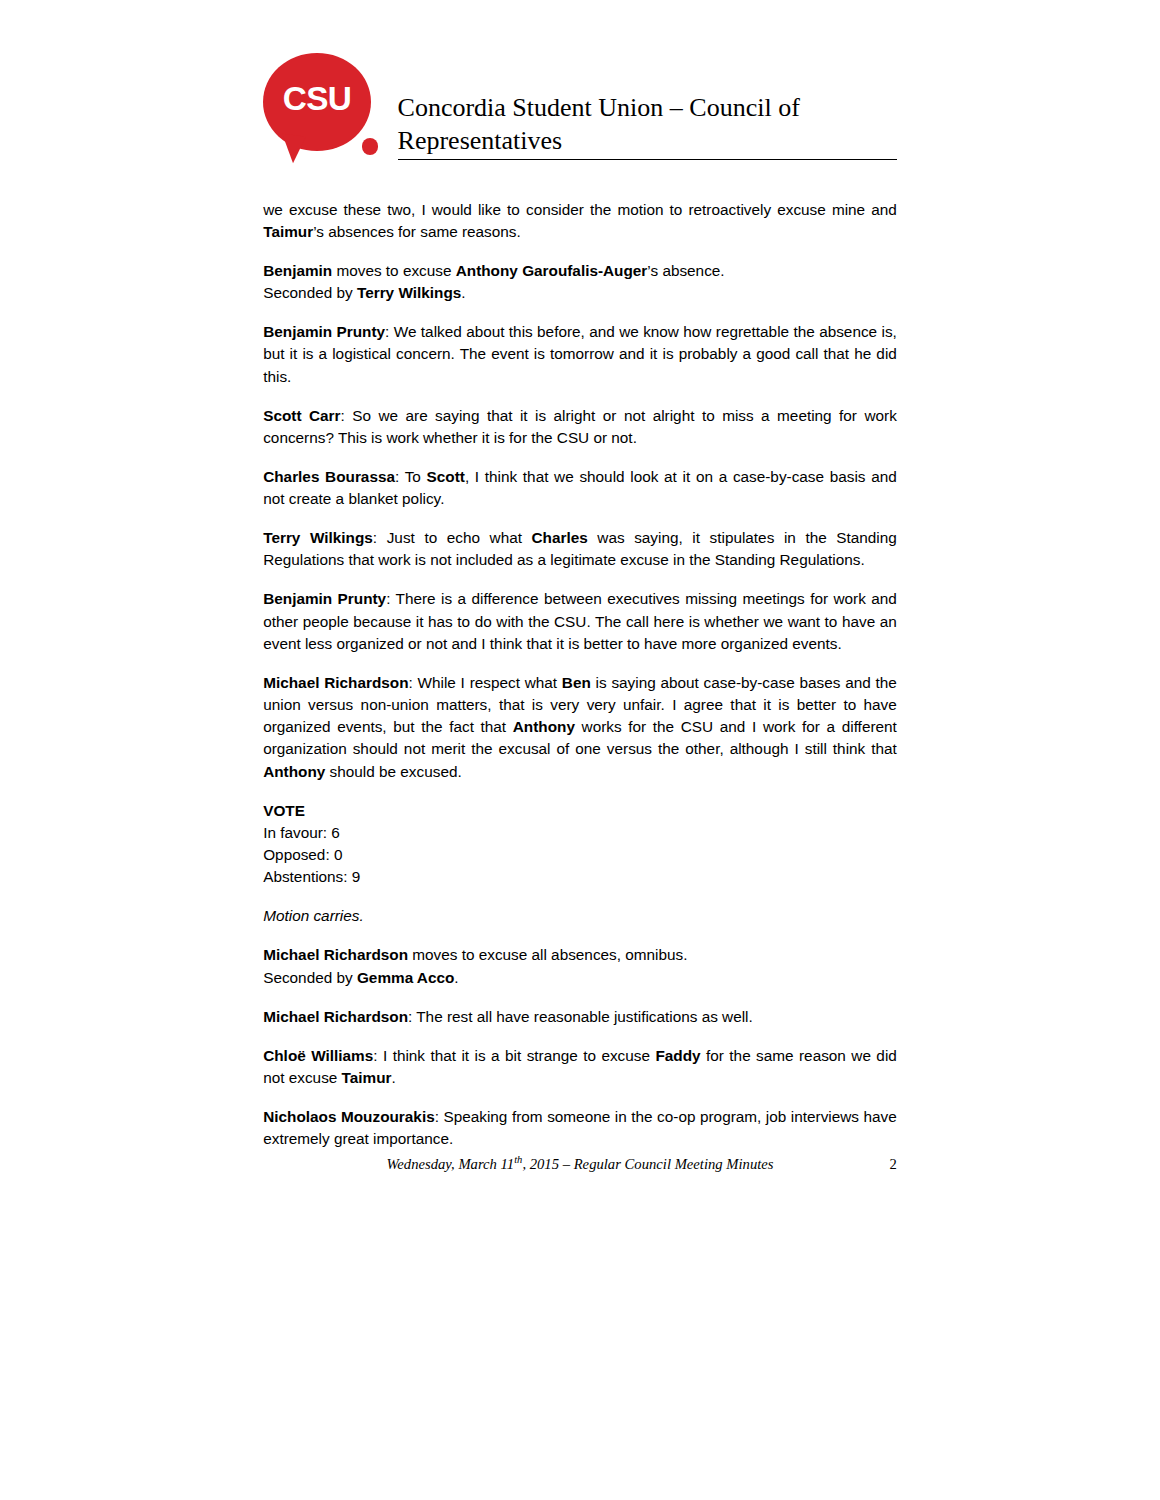CSU
Concordia Student Union – Council of Representatives
we excuse these two, I would like to consider the motion to retroactively excuse mine and Taimur’s absences for same reasons.
Benjamin moves to excuse Anthony Garoufalis-Auger’s absence.
Seconded by Terry Wilkings.
Benjamin Prunty: We talked about this before, and we know how regrettable the absence is, but it is a logistical concern. The event is tomorrow and it is probably a good call that he did this.
Scott Carr: So we are saying that it is alright or not alright to miss a meeting for work concerns? This is work whether it is for the CSU or not.
Charles Bourassa: To Scott, I think that we should look at it on a case-by-case basis and not create a blanket policy.
Terry Wilkings: Just to echo what Charles was saying, it stipulates in the Standing Regulations that work is not included as a legitimate excuse in the Standing Regulations.
Benjamin Prunty: There is a difference between executives missing meetings for work and other people because it has to do with the CSU. The call here is whether we want to have an event less organized or not and I think that it is better to have more organized events.
Michael Richardson: While I respect what Ben is saying about case-by-case bases and the union versus non-union matters, that is very very unfair. I agree that it is better to have organized events, but the fact that Anthony works for the CSU and I work for a different organization should not merit the excusal of one versus the other, although I still think that Anthony should be excused.
VOTE
In favour: 6
Opposed: 0
Abstentions: 9
Motion carries.
Michael Richardson moves to excuse all absences, omnibus.
Seconded by Gemma Acco.
Michael Richardson: The rest all have reasonable justifications as well.
Chloë Williams: I think that it is a bit strange to excuse Faddy for the same reason we did not excuse Taimur.
Nicholaos Mouzourakis: Speaking from someone in the co-op program, job interviews have extremely great importance.
Wednesday, March 11th, 2015 – Regular Council Meeting Minutes 2